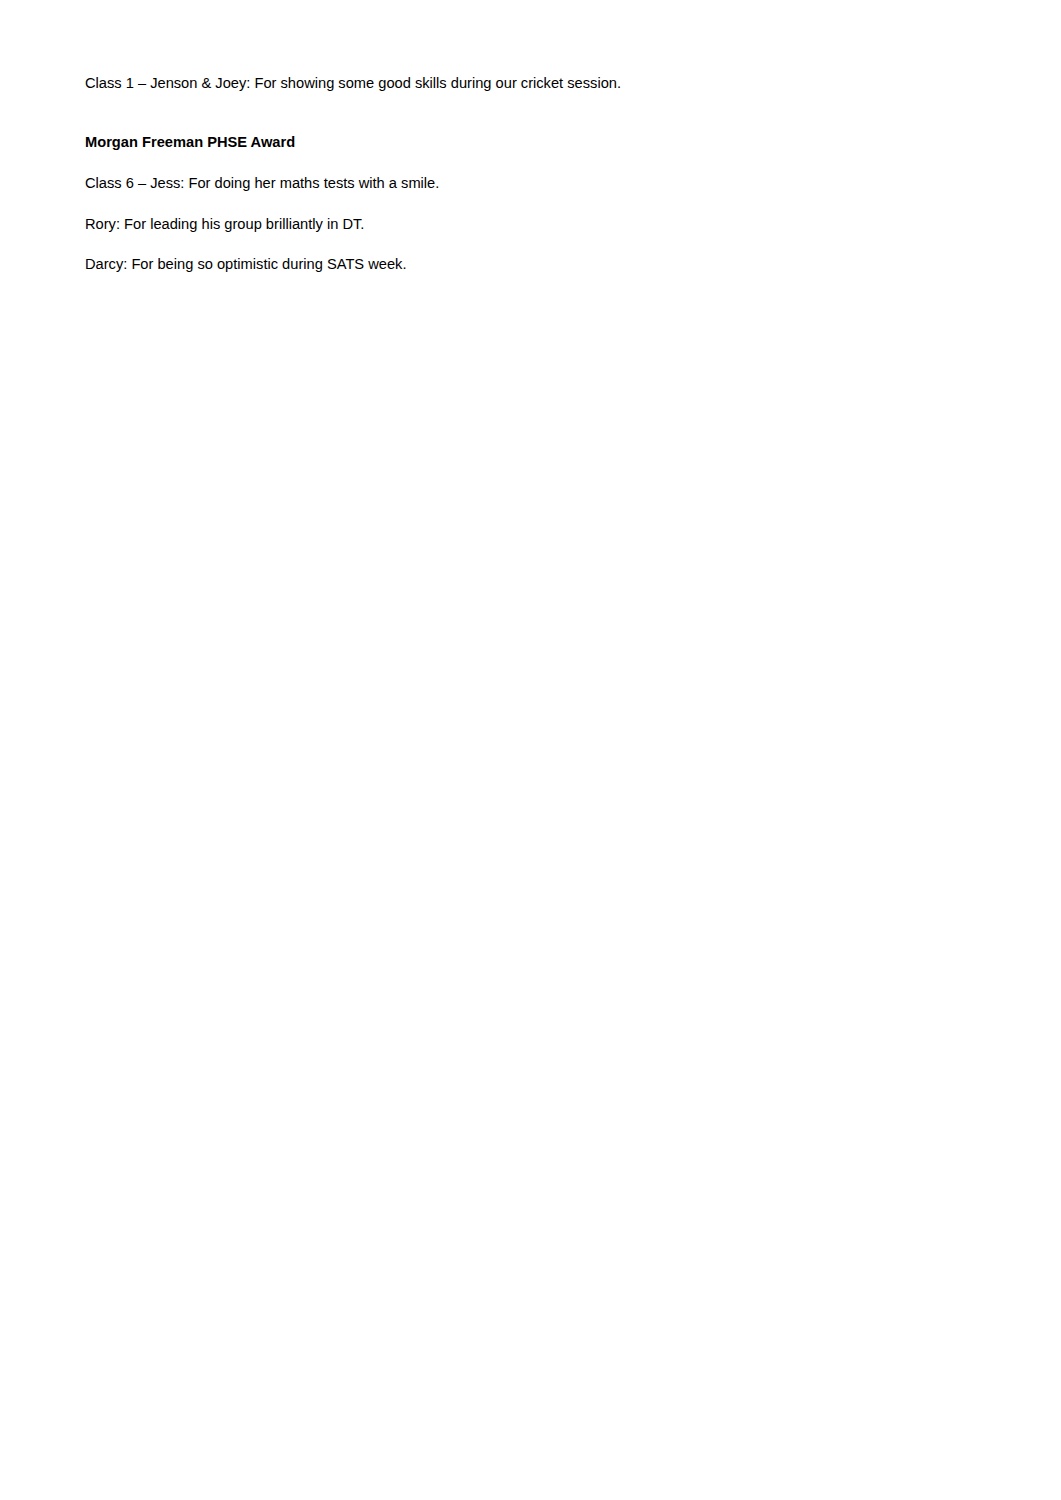Class 1 – Jenson & Joey: For showing some good skills during our cricket session.
Morgan Freeman PHSE Award
Class 6 – Jess: For doing her maths tests with a smile.
Rory: For leading his group brilliantly in DT.
Darcy: For being so optimistic during SATS week.